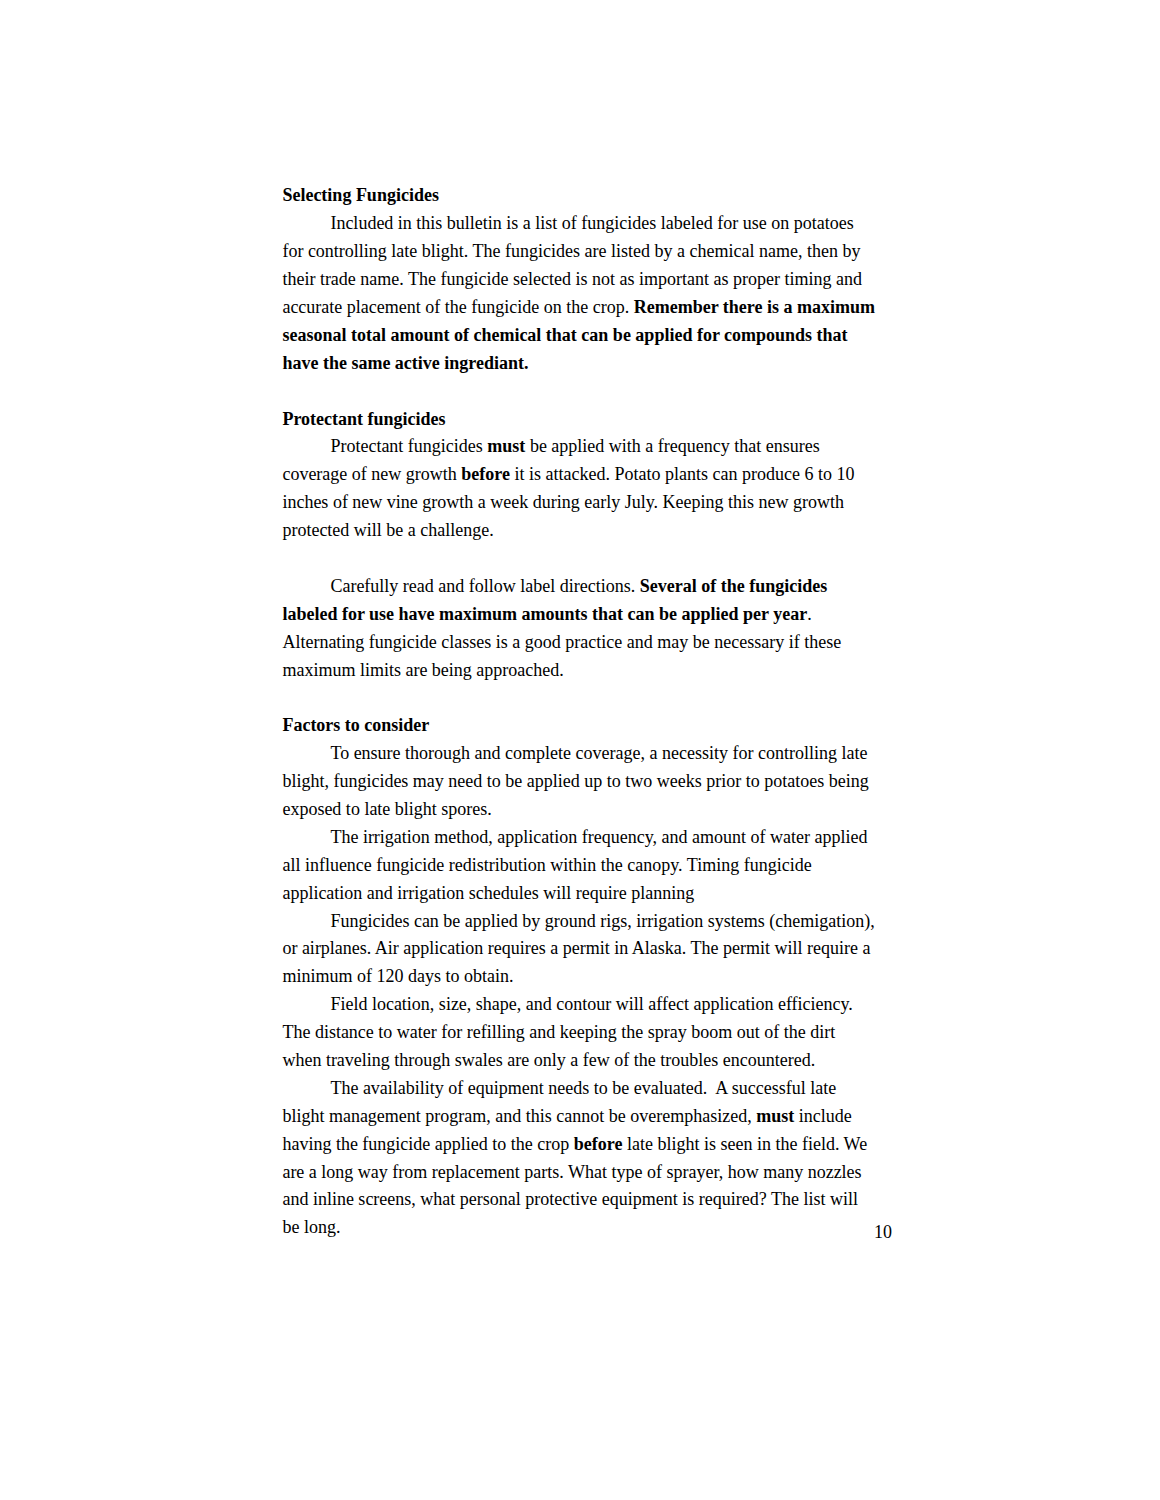Selecting Fungicides
Included in this bulletin is a list of fungicides labeled for use on potatoes for controlling late blight. The fungicides are listed by a chemical name, then by their trade name. The fungicide selected is not as important as proper timing and accurate placement of the fungicide on the crop. Remember there is a maximum seasonal total amount of chemical that can be applied for compounds that have the same active ingrediant.
Protectant fungicides
Protectant fungicides must be applied with a frequency that ensures coverage of new growth before it is attacked. Potato plants can produce 6 to 10 inches of new vine growth a week during early July. Keeping this new growth protected will be a challenge.
Carefully read and follow label directions. Several of the fungicides labeled for use have maximum amounts that can be applied per year. Alternating fungicide classes is a good practice and may be necessary if these maximum limits are being approached.
Factors to consider
To ensure thorough and complete coverage, a necessity for controlling late blight, fungicides may need to be applied up to two weeks prior to potatoes being exposed to late blight spores.
The irrigation method, application frequency, and amount of water applied all influence fungicide redistribution within the canopy. Timing fungicide application and irrigation schedules will require planning
Fungicides can be applied by ground rigs, irrigation systems (chemigation), or airplanes. Air application requires a permit in Alaska. The permit will require a minimum of 120 days to obtain.
Field location, size, shape, and contour will affect application efficiency. The distance to water for refilling and keeping the spray boom out of the dirt when traveling through swales are only a few of the troubles encountered.
The availability of equipment needs to be evaluated. A successful late blight management program, and this cannot be overemphasized, must include having the fungicide applied to the crop before late blight is seen in the field. We are a long way from replacement parts. What type of sprayer, how many nozzles and inline screens, what personal protective equipment is required? The list will be long.
10